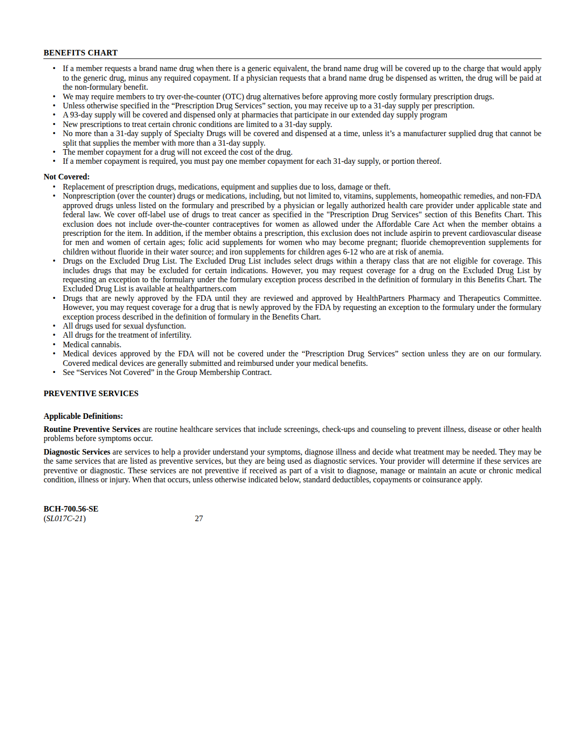BENEFITS CHART
If a member requests a brand name drug when there is a generic equivalent, the brand name drug will be covered up to the charge that would apply to the generic drug, minus any required copayment. If a physician requests that a brand name drug be dispensed as written, the drug will be paid at the non-formulary benefit.
We may require members to try over-the-counter (OTC) drug alternatives before approving more costly formulary prescription drugs.
Unless otherwise specified in the “Prescription Drug Services” section, you may receive up to a 31-day supply per prescription.
A 93-day supply will be covered and dispensed only at pharmacies that participate in our extended day supply program
New prescriptions to treat certain chronic conditions are limited to a 31-day supply.
No more than a 31-day supply of Specialty Drugs will be covered and dispensed at a time, unless it’s a manufacturer supplied drug that cannot be split that supplies the member with more than a 31-day supply.
The member copayment for a drug will not exceed the cost of the drug.
If a member copayment is required, you must pay one member copayment for each 31-day supply, or portion thereof.
Not Covered:
Replacement of prescription drugs, medications, equipment and supplies due to loss, damage or theft.
Nonprescription (over the counter) drugs or medications, including, but not limited to, vitamins, supplements, homeopathic remedies, and non-FDA approved drugs unless listed on the formulary and prescribed by a physician or legally authorized health care provider under applicable state and federal law. We cover off-label use of drugs to treat cancer as specified in the "Prescription Drug Services" section of this Benefits Chart. This exclusion does not include over-the-counter contraceptives for women as allowed under the Affordable Care Act when the member obtains a prescription for the item. In addition, if the member obtains a prescription, this exclusion does not include aspirin to prevent cardiovascular disease for men and women of certain ages; folic acid supplements for women who may become pregnant; fluoride chemoprevention supplements for children without fluoride in their water source; and iron supplements for children ages 6-12 who are at risk of anemia.
Drugs on the Excluded Drug List. The Excluded Drug List includes select drugs within a therapy class that are not eligible for coverage. This includes drugs that may be excluded for certain indications. However, you may request coverage for a drug on the Excluded Drug List by requesting an exception to the formulary under the formulary exception process described in the definition of formulary in this Benefits Chart. The Excluded Drug List is available at healthpartners.com
Drugs that are newly approved by the FDA until they are reviewed and approved by HealthPartners Pharmacy and Therapeutics Committee. However, you may request coverage for a drug that is newly approved by the FDA by requesting an exception to the formulary under the formulary exception process described in the definition of formulary in the Benefits Chart.
All drugs used for sexual dysfunction.
All drugs for the treatment of infertility.
Medical cannabis.
Medical devices approved by the FDA will not be covered under the “Prescription Drug Services” section unless they are on our formulary. Covered medical devices are generally submitted and reimbursed under your medical benefits.
See “Services Not Covered” in the Group Membership Contract.
PREVENTIVE SERVICES
Applicable Definitions:
Routine Preventive Services are routine healthcare services that include screenings, check-ups and counseling to prevent illness, disease or other health problems before symptoms occur.
Diagnostic Services are services to help a provider understand your symptoms, diagnose illness and decide what treatment may be needed. They may be the same services that are listed as preventive services, but they are being used as diagnostic services. Your provider will determine if these services are preventive or diagnostic. These services are not preventive if received as part of a visit to diagnose, manage or maintain an acute or chronic medical condition, illness or injury. When that occurs, unless otherwise indicated below, standard deductibles, copayments or coinsurance apply.
BCH-700.56-SE
(SL017C-21)
27